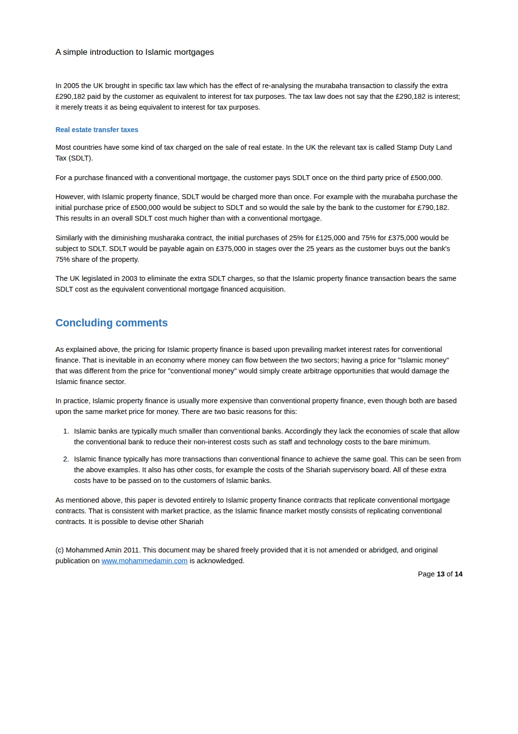A simple introduction to Islamic mortgages
In 2005 the UK brought in specific tax law which has the effect of re-analysing the murabaha transaction to classify the extra £290,182 paid by the customer as equivalent to interest for tax purposes. The tax law does not say that the £290,182 is interest; it merely treats it as being equivalent to interest for tax purposes.
Real estate transfer taxes
Most countries have some kind of tax charged on the sale of real estate. In the UK the relevant tax is called Stamp Duty Land Tax (SDLT).
For a purchase financed with a conventional mortgage, the customer pays SDLT once on the third party price of £500,000.
However, with Islamic property finance, SDLT would be charged more than once. For example with the murabaha purchase the initial purchase price of £500,000 would be subject to SDLT and so would the sale by the bank to the customer for £790,182. This results in an overall SDLT cost much higher than with a conventional mortgage.
Similarly with the diminishing musharaka contract, the initial purchases of 25% for £125,000 and 75% for £375,000 would be subject to SDLT. SDLT would be payable again on £375,000 in stages over the 25 years as the customer buys out the bank's 75% share of the property.
The UK legislated in 2003 to eliminate the extra SDLT charges, so that the Islamic property finance transaction bears the same SDLT cost as the equivalent conventional mortgage financed acquisition.
Concluding comments
As explained above, the pricing for Islamic property finance is based upon prevailing market interest rates for conventional finance. That is inevitable in an economy where money can flow between the two sectors; having a price for "Islamic money" that was different from the price for "conventional money" would simply create arbitrage opportunities that would damage the Islamic finance sector.
In practice, Islamic property finance is usually more expensive than conventional property finance, even though both are based upon the same market price for money. There are two basic reasons for this:
Islamic banks are typically much smaller than conventional banks. Accordingly they lack the economies of scale that allow the conventional bank to reduce their non-interest costs such as staff and technology costs to the bare minimum.
Islamic finance typically has more transactions than conventional finance to achieve the same goal. This can be seen from the above examples. It also has other costs, for example the costs of the Shariah supervisory board. All of these extra costs have to be passed on to the customers of Islamic banks.
As mentioned above, this paper is devoted entirely to Islamic property finance contracts that replicate conventional mortgage contracts. That is consistent with market practice, as the Islamic finance market mostly consists of replicating conventional contracts. It is possible to devise other Shariah
(c) Mohammed Amin 2011. This document may be shared freely provided that it is not amended or abridged, and original publication on www.mohammedamin.com is acknowledged.
Page 13 of 14